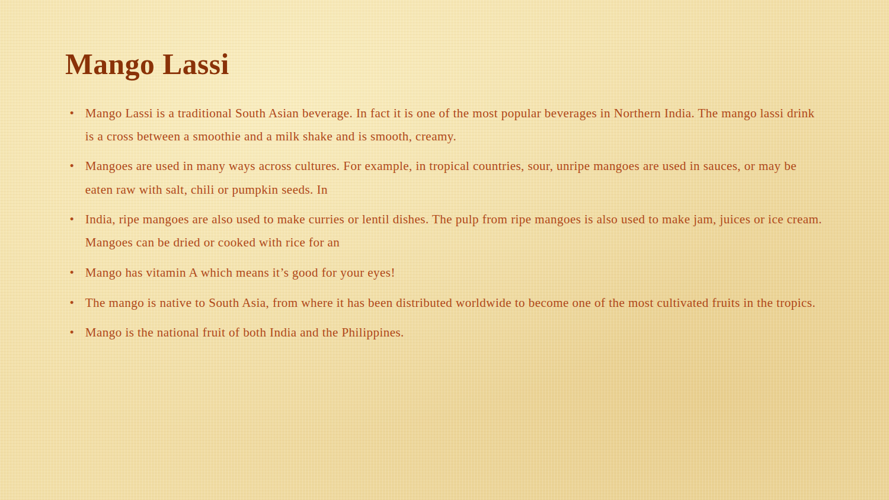Mango Lassi
Mango Lassi is a traditional South Asian beverage. In fact it is one of the most popular beverages in Northern India. The mango lassi drink is a cross between a smoothie and a milk shake and is smooth, creamy.
Mangoes are used in many ways across cultures. For example, in tropical countries, sour, unripe mangoes are used in sauces, or may be eaten raw with salt, chili or pumpkin seeds. In
India, ripe mangoes are also used to make curries or lentil dishes. The pulp from ripe mangoes is also used to make jam, juices or ice cream. Mangoes can be dried or cooked with rice for an
Mango has vitamin A which means it’s good for your eyes!
The mango is native to South Asia, from where it has been distributed worldwide to become one of the most cultivated fruits in the tropics.
Mango is the national fruit of both India and the Philippines.